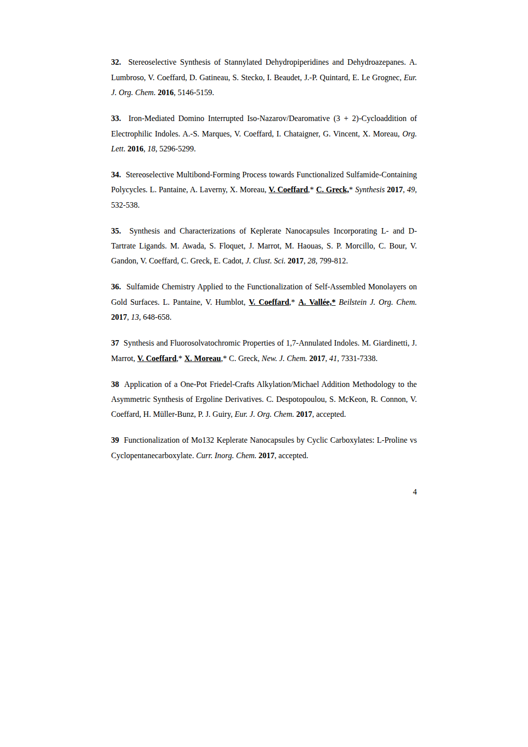32. Stereoselective Synthesis of Stannylated Dehydropiperidines and Dehydroazepanes. A. Lumbroso, V. Coeffard, D. Gatineau, S. Stecko, I. Beaudet, J.-P. Quintard, E. Le Grognec, Eur. J. Org. Chem. 2016, 5146-5159.
33. Iron-Mediated Domino Interrupted Iso-Nazarov/Dearomative (3 + 2)-Cycloaddition of Electrophilic Indoles. A.-S. Marques, V. Coeffard, I. Chataigner, G. Vincent, X. Moreau, Org. Lett. 2016, 18, 5296-5299.
34. Stereoselective Multibond-Forming Process towards Functionalized Sulfamide-Containing Polycycles. L. Pantaine, A. Laverny, X. Moreau, V. Coeffard,* C. Greck,* Synthesis 2017, 49, 532-538.
35. Synthesis and Characterizations of Keplerate Nanocapsules Incorporating L- and D-Tartrate Ligands. M. Awada, S. Floquet, J. Marrot, M. Haouas, S. P. Morcillo, C. Bour, V. Gandon, V. Coeffard, C. Greck, E. Cadot, J. Clust. Sci. 2017, 28, 799-812.
36. Sulfamide Chemistry Applied to the Functionalization of Self-Assembled Monolayers on Gold Surfaces. L. Pantaine, V. Humblot, V. Coeffard,* A. Vallée,* Beilstein J. Org. Chem. 2017, 13, 648-658.
37 Synthesis and Fluorosolvatochromic Properties of 1,7-Annulated Indoles. M. Giardinetti, J. Marrot, V. Coeffard,* X. Moreau,* C. Greck, New. J. Chem. 2017, 41, 7331-7338.
38 Application of a One-Pot Friedel-Crafts Alkylation/Michael Addition Methodology to the Asymmetric Synthesis of Ergoline Derivatives. C. Despotopoulou, S. McKeon, R. Connon, V. Coeffard, H. Müller-Bunz, P. J. Guiry, Eur. J. Org. Chem. 2017, accepted.
39 Functionalization of Mo132 Keplerate Nanocapsules by Cyclic Carboxylates: L-Proline vs Cyclopentanecarboxylate. Curr. Inorg. Chem. 2017, accepted.
4